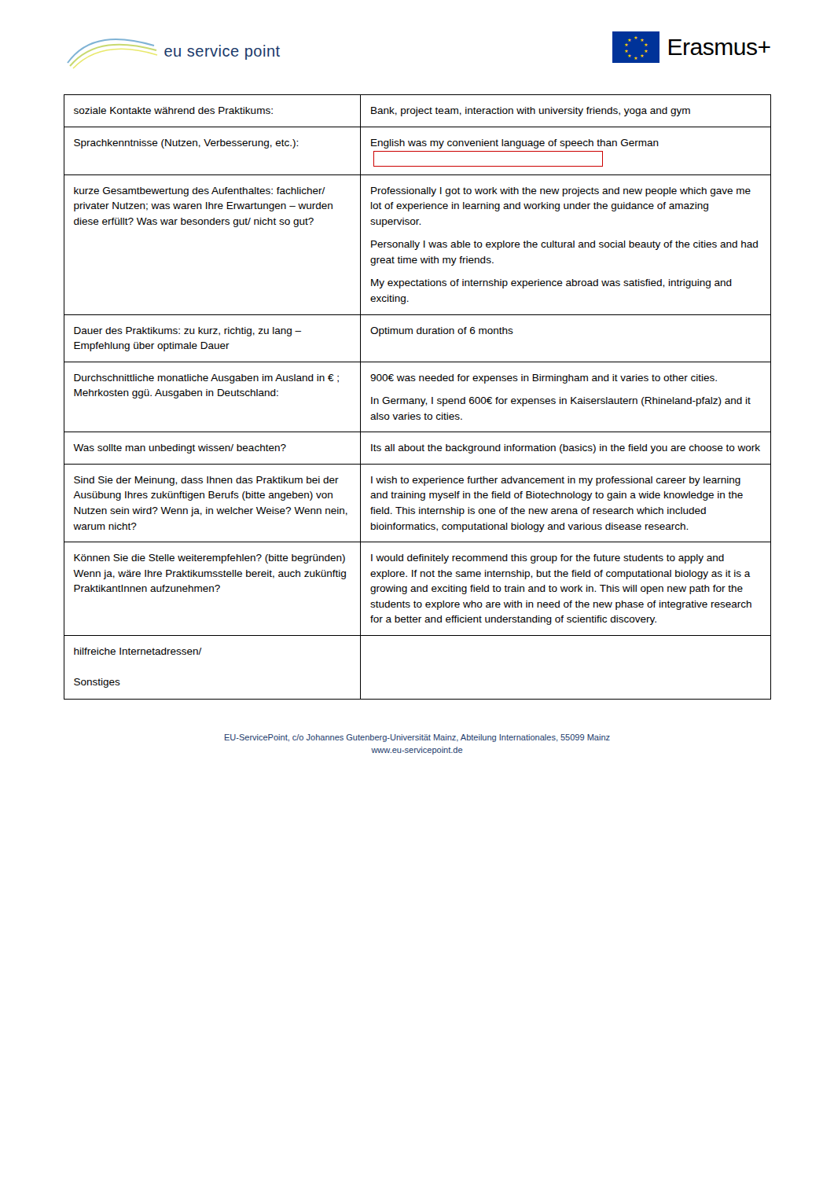eu service point
★ ★ ★ ★ ★ ★ ★ ★ ★ ★
Erasmus+
| soziale Kontakte während des Praktikums: | Bank, project team, interaction with university friends, yoga and gym |
| Sprachkenntnisse (Nutzen, Verbesserung, etc.): | English was my convenient language of speech than German |
| kurze Gesamtbewertung des Aufenthaltes: fachlicher/ privater Nutzen; was waren Ihre Erwartungen – wurden diese erfüllt? Was war besonders gut/ nicht so gut? | Professionally I got to work with the new projects and new people which gave me lot of experience in learning and working under the guidance of amazing supervisor. Personally I was able to explore the cultural and social beauty of the cities and had great time with my friends. My expectations of internship experience abroad was satisfied, intriguing and exciting. |
| Dauer des Praktikums: zu kurz, richtig, zu lang – Empfehlung über optimale Dauer | Optimum duration of 6 months |
| Durchschnittliche monatliche Ausgaben im Ausland in € ; Mehrkosten ggü. Ausgaben in Deutschland: | 900€ was needed for expenses in Birmingham and it varies to other cities. In Germany, I spend 600€ for expenses in Kaiserslautern (Rhineland-pfalz) and it also varies to cities. |
| Was sollte man unbedingt wissen/ beachten? | Its all about the background information (basics) in the field you are choose to work |
| Sind Sie der Meinung, dass Ihnen das Praktikum bei der Ausübung Ihres zukünftigen Berufs (bitte angeben) von Nutzen sein wird? Wenn ja, in welcher Weise? Wenn nein, warum nicht? | I wish to experience further advancement in my professional career by learning and training myself in the field of Biotechnology to gain a wide knowledge in the field. This internship is one of the new arena of research which included bioinformatics, computational biology and various disease research. |
| Können Sie die Stelle weiterempfehlen? (bitte begründen) Wenn ja, wäre Ihre Praktikumsstelle bereit, auch zukünftig PraktikantInnen aufzunehmen? | I would definitely recommend this group for the future students to apply and explore. If not the same internship, but the field of computational biology as it is a growing and exciting field to train and to work in. This will open new path for the students to explore who are with in need of the new phase of integrative research for a better and efficient understanding of scientific discovery. |
| hilfreiche Internetadressen/ Sonstiges | |
EU-ServicePoint, c/o Johannes Gutenberg-Universität Mainz, Abteilung Internationales, 55099 Mainz
www.eu-servicepoint.de